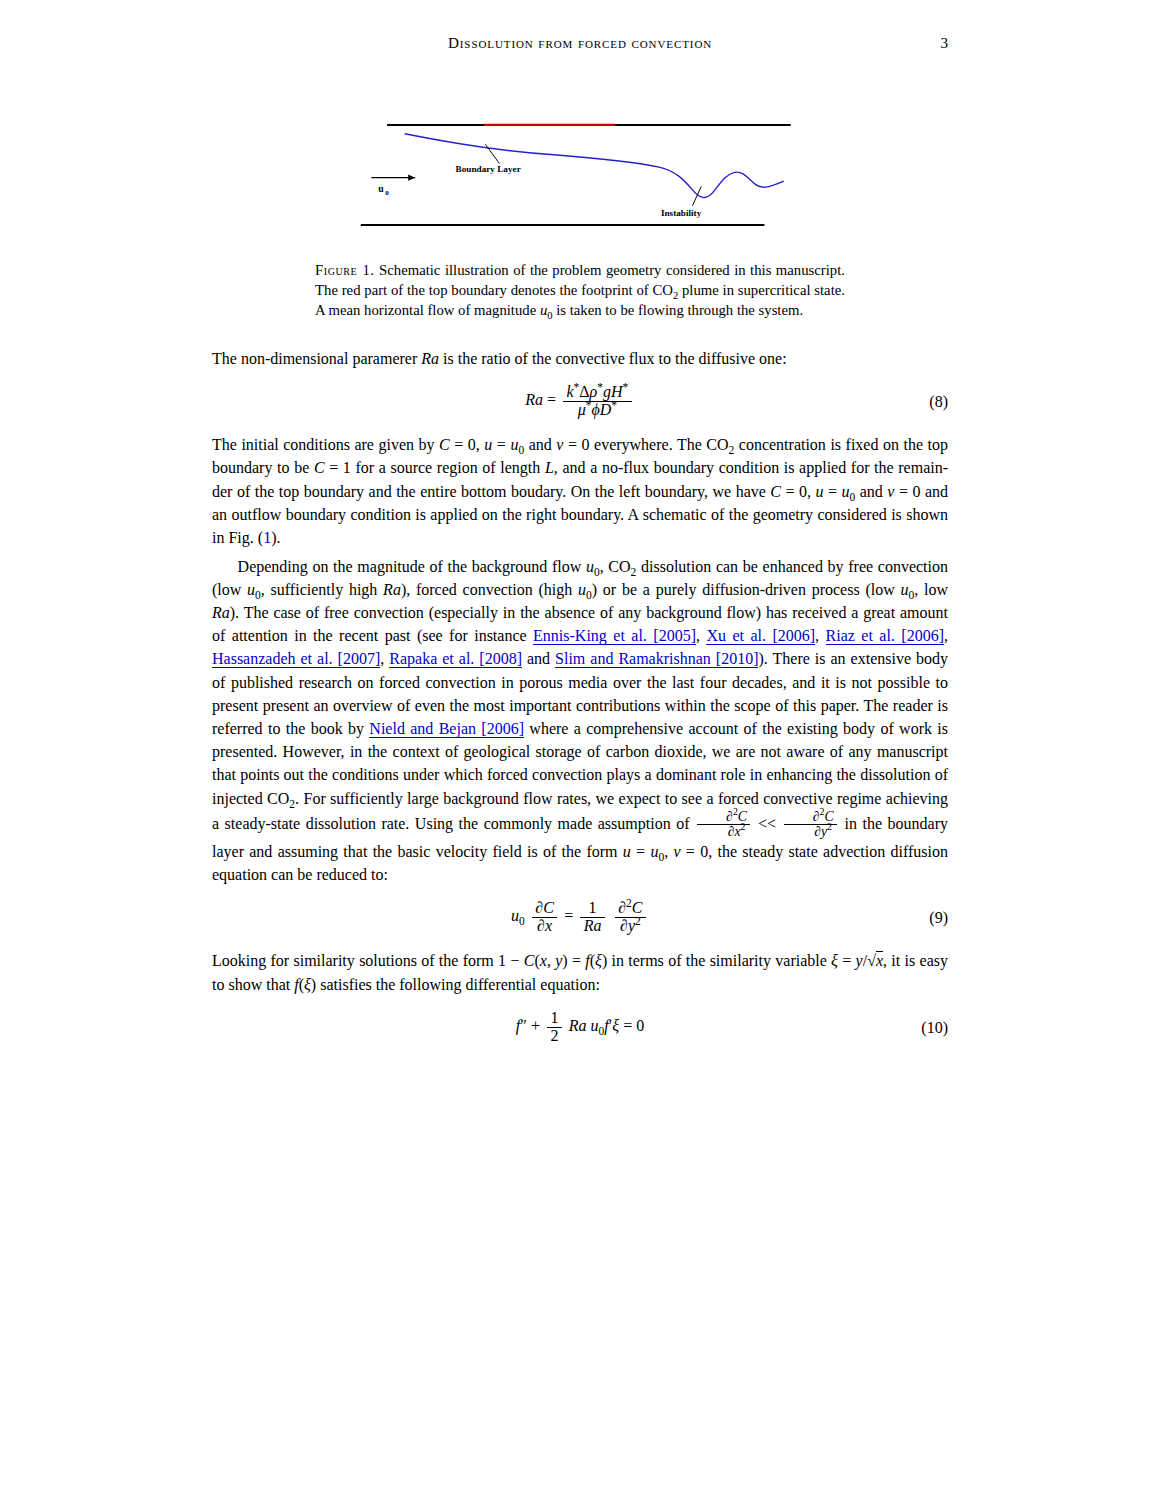Dissolution from forced convection 3
u 0 Boundary Layer Instability
Figure 1. Schematic illustration of the problem geometry considered in this manuscript. The red part of the top boundary denotes the footprint of CO2 plume in supercritical state. A mean horizontal flow of magnitude u0 is taken to be flowing through the system.
The non-dimensional paramerer Ra is the ratio of the convective flux to the diffusive one:
Ra = k*Δρ*gH* μ*ϕD* (8)
The initial conditions are given by C = 0, u = u0 and v = 0 everywhere. The CO2 concentration is fixed on the top boundary to be C = 1 for a source region of length L, and a no-flux boundary condition is applied for the remainder of the top boundary and the entire bottom boudary. On the left boundary, we have C = 0, u = u0 and v = 0 and an outflow boundary condition is applied on the right boundary. A schematic of the geometry considered is shown in Fig. (1).
Depending on the magnitude of the background flow u0, CO2 dissolution can be enhanced by free convection (low u0, sufficiently high Ra), forced convection (high u0) or be a purely diffusion-driven process (low u0, low Ra). The case of free convection (especially in the absence of any background flow) has received a great amount of attention in the recent past (see for instance Ennis-King et al. [2005], Xu et al. [2006], Riaz et al. [2006], Hassanzadeh et al. [2007], Rapaka et al. [2008] and Slim and Ramakrishnan [2010]). There is an extensive body of published research on forced convection in porous media over the last four decades, and it is not possible to present present an overview of even the most important contributions within the scope of this paper. The reader is referred to the book by Nield and Bejan [2006] where a comprehensive account of the existing body of work is presented. However, in the context of geological storage of carbon dioxide, we are not aware of any manuscript that points out the conditions under which forced convection plays a dominant role in enhancing the dissolution of injected CO2. For sufficiently large background flow rates, we expect to see a forced convective regime achieving a steady-state dissolution rate. Using the commonly made assumption of ∂2C∂x2 << ∂2C∂y2 in the boundary layer and assuming that the basic velocity field is of the form u = u0, v = 0, the steady state advection diffusion equation can be reduced to:
u0 ∂C ∂x = 1 Ra ∂2C ∂y2 (9)
Looking for similarity solutions of the form 1 − C(x, y) = f(ξ) in terms of the similarity variable ξ = y/√x, it is easy to show that f(ξ) satisfies the following differential equation:
f″ + 1 2 Ra u0f′ξ = 0 (10)